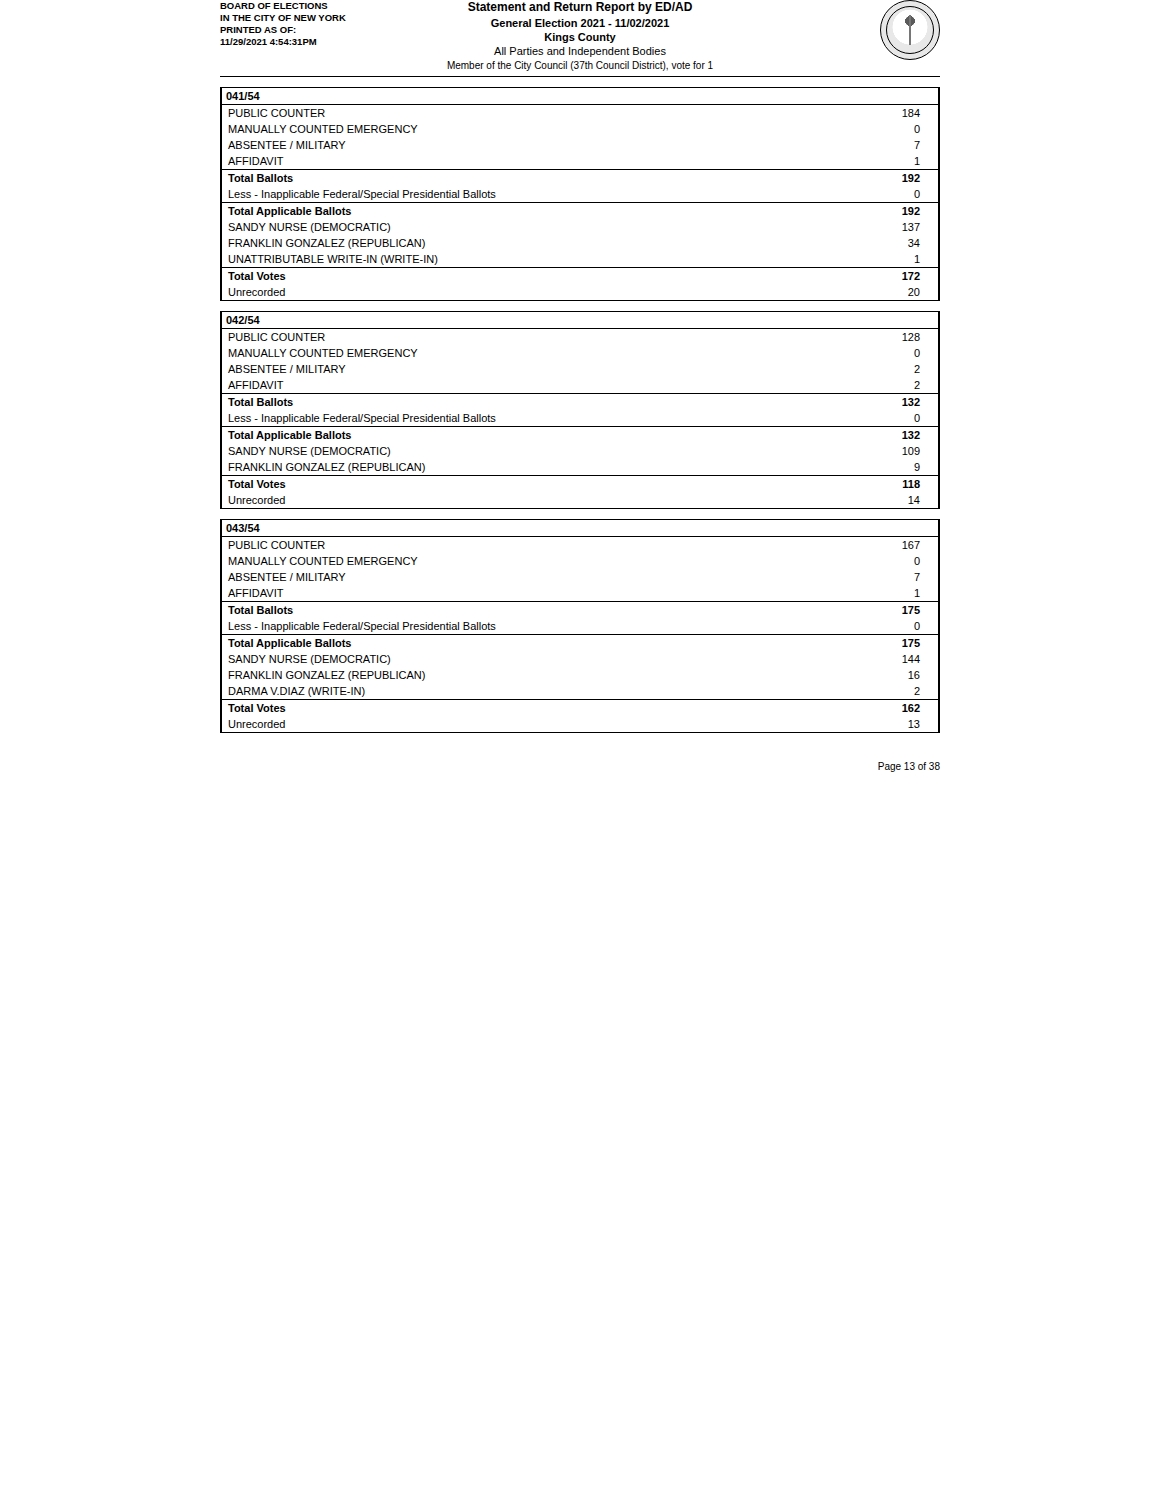BOARD OF ELECTIONS
IN THE CITY OF NEW YORK
PRINTED AS OF:
11/29/2021 4:54:31PM
Statement and Return Report by ED/AD
General Election 2021 - 11/02/2021
Kings County
All Parties and Independent Bodies
Member of the City Council (37th Council District), vote for 1
041/54
| PUBLIC COUNTER | 184 |
| MANUALLY COUNTED EMERGENCY | 0 |
| ABSENTEE / MILITARY | 7 |
| AFFIDAVIT | 1 |
| Total Ballots | 192 |
| Less - Inapplicable Federal/Special Presidential Ballots | 0 |
| Total Applicable Ballots | 192 |
| SANDY NURSE (DEMOCRATIC) | 137 |
| FRANKLIN GONZALEZ (REPUBLICAN) | 34 |
| UNATTRIBUTABLE WRITE-IN (WRITE-IN) | 1 |
| Total Votes | 172 |
| Unrecorded | 20 |
042/54
| PUBLIC COUNTER | 128 |
| MANUALLY COUNTED EMERGENCY | 0 |
| ABSENTEE / MILITARY | 2 |
| AFFIDAVIT | 2 |
| Total Ballots | 132 |
| Less - Inapplicable Federal/Special Presidential Ballots | 0 |
| Total Applicable Ballots | 132 |
| SANDY NURSE (DEMOCRATIC) | 109 |
| FRANKLIN GONZALEZ (REPUBLICAN) | 9 |
| Total Votes | 118 |
| Unrecorded | 14 |
043/54
| PUBLIC COUNTER | 167 |
| MANUALLY COUNTED EMERGENCY | 0 |
| ABSENTEE / MILITARY | 7 |
| AFFIDAVIT | 1 |
| Total Ballots | 175 |
| Less - Inapplicable Federal/Special Presidential Ballots | 0 |
| Total Applicable Ballots | 175 |
| SANDY NURSE (DEMOCRATIC) | 144 |
| FRANKLIN GONZALEZ (REPUBLICAN) | 16 |
| DARMA V.DIAZ (WRITE-IN) | 2 |
| Total Votes | 162 |
| Unrecorded | 13 |
Page 13 of 38